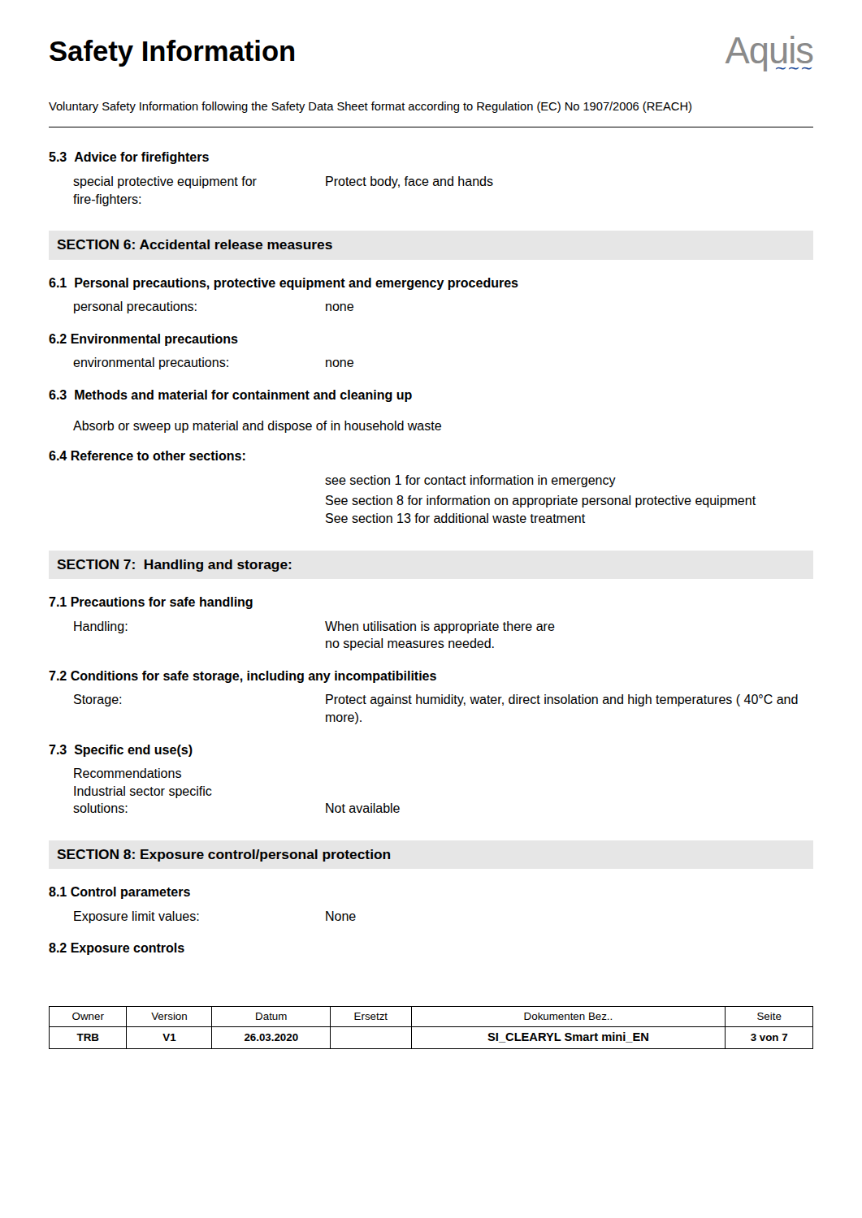Safety Information
Aquis ∼∼∼
Voluntary Safety Information following the Safety Data Sheet format according to Regulation (EC) No 1907/2006 (REACH)
5.3 Advice for firefighters
| special protective equipment for fire-fighters: | Protect body, face and hands |
SECTION 6: Accidental release measures
6.1 Personal precautions, protective equipment and emergency procedures
| personal precautions: | none |
6.2 Environmental precautions
| environmental precautions: | none |
6.3 Methods and material for containment and cleaning up
Absorb or sweep up material and dispose of in household waste
6.4 Reference to other sections:
| | see section 1 for contact information in emergency |
| | See section 8 for information on appropriate personal protective equipment See section 13 for additional waste treatment |
SECTION 7: Handling and storage:
7.1 Precautions for safe handling
| Handling: | When utilisation is appropriate there are no special measures needed. |
7.2 Conditions for safe storage, including any incompatibilities
| Storage: | Protect against humidity, water, direct insolation and high temperatures ( 40°C and more). |
7.3 Specific end use(s)
| Recommendations Industrial sector specific solutions: | Not available |
SECTION 8: Exposure control/personal protection
8.1 Control parameters
| Exposure limit values: | None |
8.2 Exposure controls
| Owner | Version | Datum | Ersetzt | Dokumenten Bez.. | Seite |
| TRB | V1 | 26.03.2020 | | SI_CLEARYL Smart mini_EN | 3 von 7 |